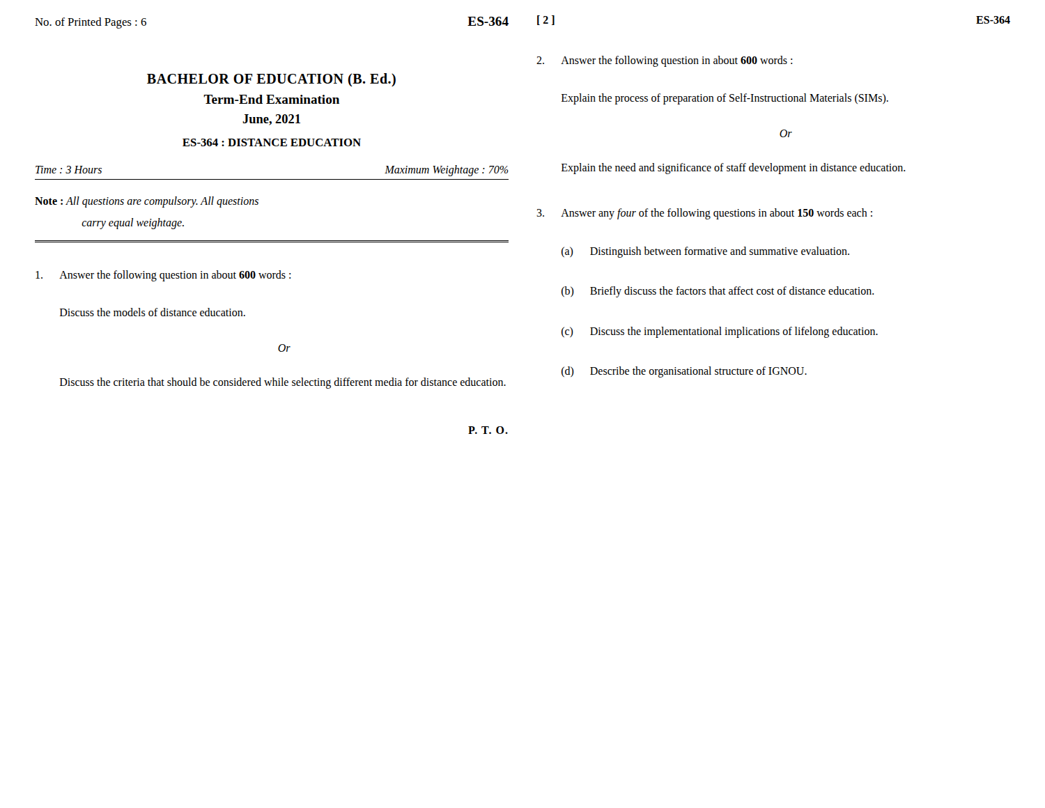No. of Printed Pages : 6 ES-364
BACHELOR OF EDUCATION (B. Ed.)
Term-End Examination
June, 2021
ES-364 : DISTANCE EDUCATION
Time : 3 Hours Maximum Weightage : 70%
Note : All questions are compulsory. All questions carry equal weightage.
1. Answer the following question in about 600 words :
Discuss the models of distance education.
Or
Discuss the criteria that should be considered while selecting different media for distance education.
P. T. O.
[ 2 ] ES-364
2. Answer the following question in about 600 words :
Explain the process of preparation of Self-Instructional Materials (SIMs).
Or
Explain the need and significance of staff development in distance education.
3. Answer any four of the following questions in about 150 words each :
(a) Distinguish between formative and summative evaluation.
(b) Briefly discuss the factors that affect cost of distance education.
(c) Discuss the implementational implications of lifelong education.
(d) Describe the organisational structure of IGNOU.